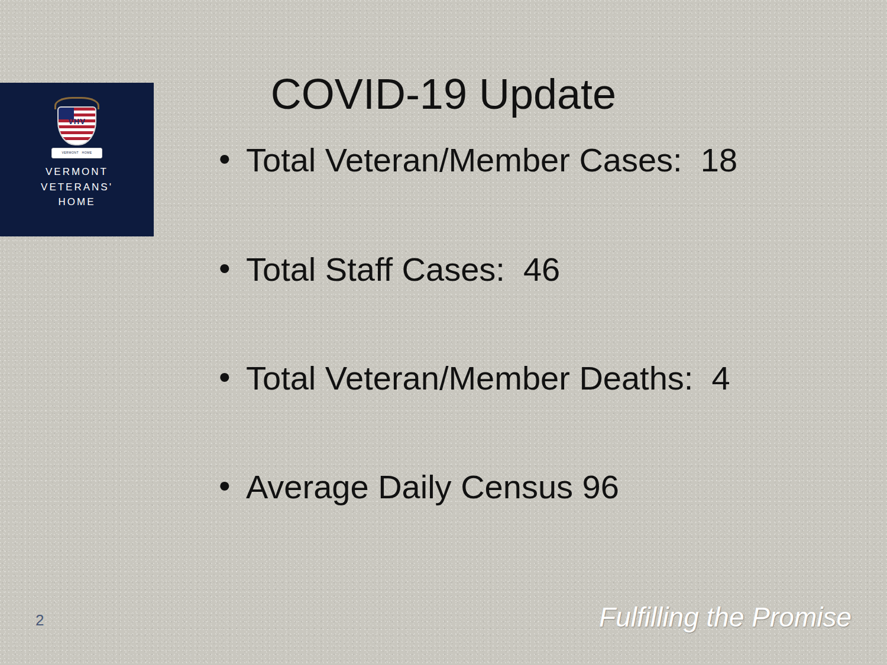VHV
VERMONT HOME
VERMONT
VETERANS'
HOME
COVID-19 Update
Total Veteran/Member Cases: 18
Total Staff Cases: 46
Total Veteran/Member Deaths: 4
Average Daily Census 96
2
Fulfilling the Promise